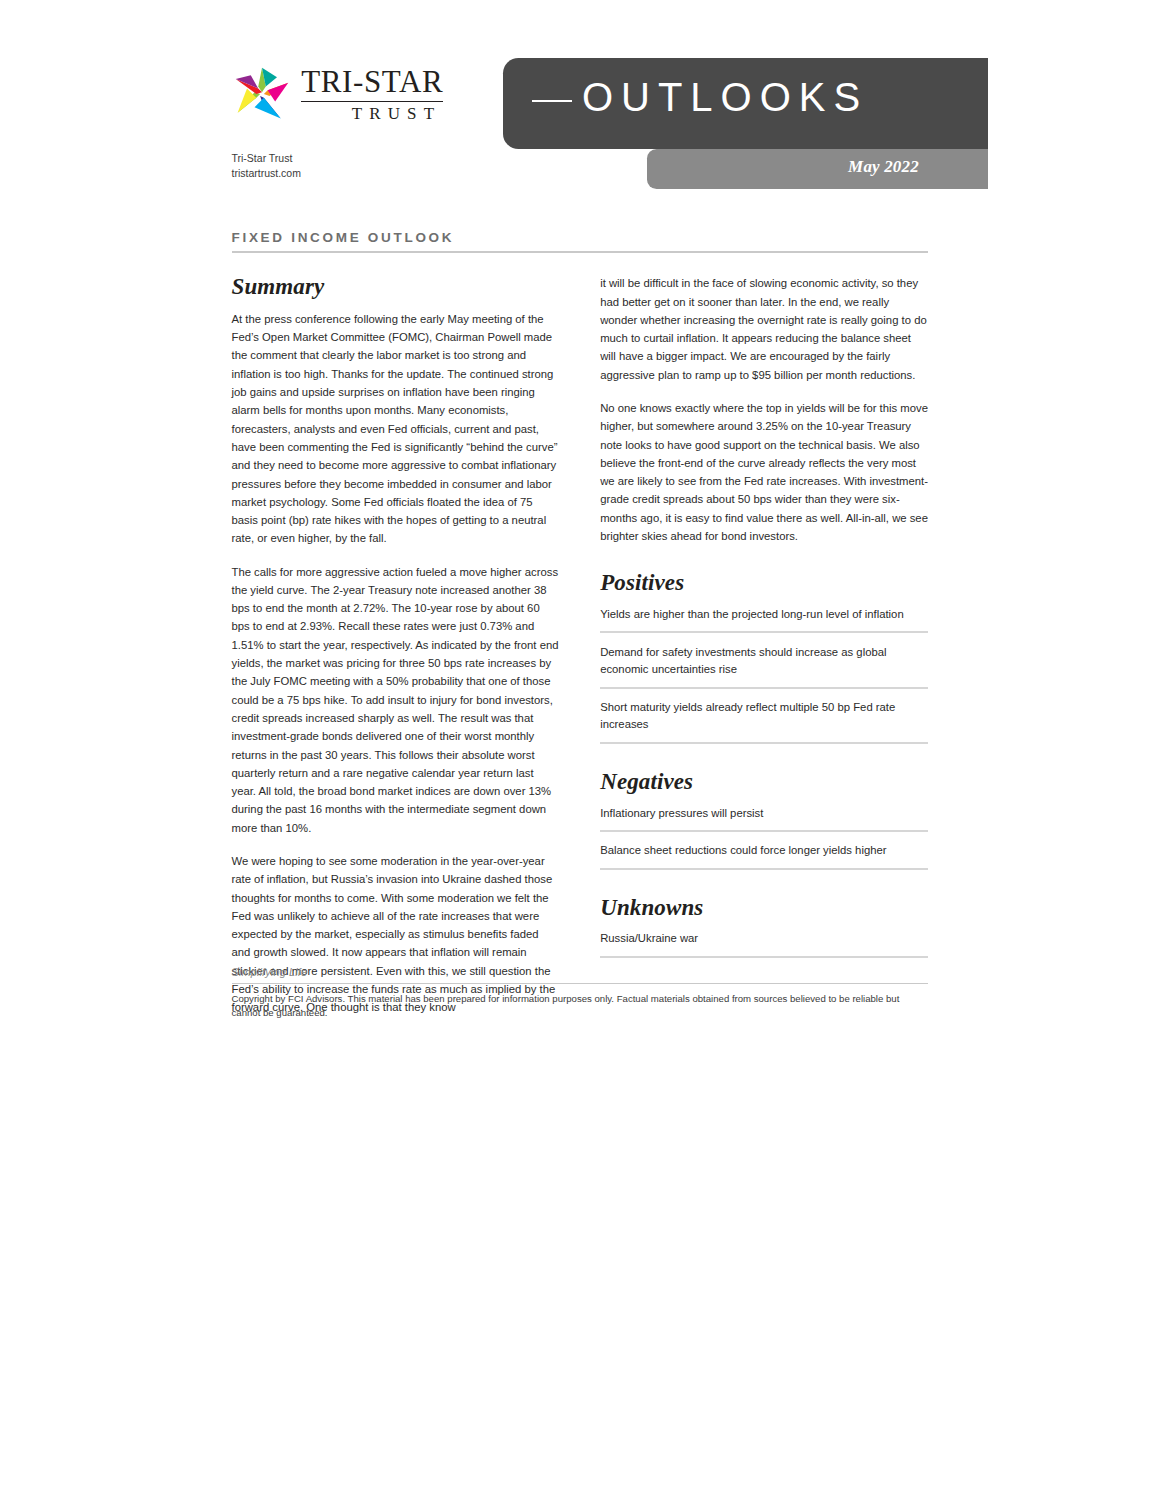OUTLOOKS
May 2022
TRI-STAR
TRUST
Tri-Star Trust
tristartrust.com
Fixed Income Outlook
Summary
At the press conference following the early May meeting of the Fed’s Open Market Committee (FOMC), Chairman Powell made the comment that clearly the labor market is too strong and inflation is too high. Thanks for the update. The continued strong job gains and upside surprises on inflation have been ringing alarm bells for months upon months. Many economists, forecasters, analysts and even Fed officials, current and past, have been commenting the Fed is significantly “behind the curve” and they need to become more aggressive to combat inflationary pressures before they become imbedded in consumer and labor market psychology. Some Fed officials floated the idea of 75 basis point (bp) rate hikes with the hopes of getting to a neutral rate, or even higher, by the fall.
The calls for more aggressive action fueled a move higher across the yield curve. The 2-year Treasury note increased another 38 bps to end the month at 2.72%. The 10-year rose by about 60 bps to end at 2.93%. Recall these rates were just 0.73% and 1.51% to start the year, respectively. As indicated by the front end yields, the market was pricing for three 50 bps rate increases by the July FOMC meeting with a 50% probability that one of those could be a 75 bps hike. To add insult to injury for bond investors, credit spreads increased sharply as well. The result was that investment-grade bonds delivered one of their worst monthly returns in the past 30 years. This follows their absolute worst quarterly return and a rare negative calendar year return last year. All told, the broad bond market indices are down over 13% during the past 16 months with the intermediate segment down more than 10%.
We were hoping to see some moderation in the year-over-year rate of inflation, but Russia’s invasion into Ukraine dashed those thoughts for months to come. With some moderation we felt the Fed was unlikely to achieve all of the rate increases that were expected by the market, especially as stimulus benefits faded and growth slowed. It now appears that inflation will remain stickier and more persistent. Even with this, we still question the Fed’s ability to increase the funds rate as much as implied by the forward curve. One thought is that they know
it will be difficult in the face of slowing economic activity, so they had better get on it sooner than later. In the end, we really wonder whether increasing the overnight rate is really going to do much to curtail inflation. It appears reducing the balance sheet will have a bigger impact. We are encouraged by the fairly aggressive plan to ramp up to $95 billion per month reductions.
No one knows exactly where the top in yields will be for this move higher, but somewhere around 3.25% on the 10-year Treasury note looks to have good support on the technical basis. We also believe the front-end of the curve already reflects the very most we are likely to see from the Fed rate increases. With investment-grade credit spreads about 50 bps wider than they were six-months ago, it is easy to find value there as well. All-in-all, we see brighter skies ahead for bond investors.
Positives
Yields are higher than the projected long-run level of inflation
Demand for safety investments should increase as global economic uncertainties rise
Short maturity yields already reflect multiple 50 bp Fed rate increases
Negatives
Inflationary pressures will persist
Balance sheet reductions could force longer yields higher
Unknowns
Russia/Ukraine war
Simplifying Life
Copyright by FCI Advisors. This material has been prepared for information purposes only. Factual materials obtained from sources believed to be reliable but cannot be guaranteed.